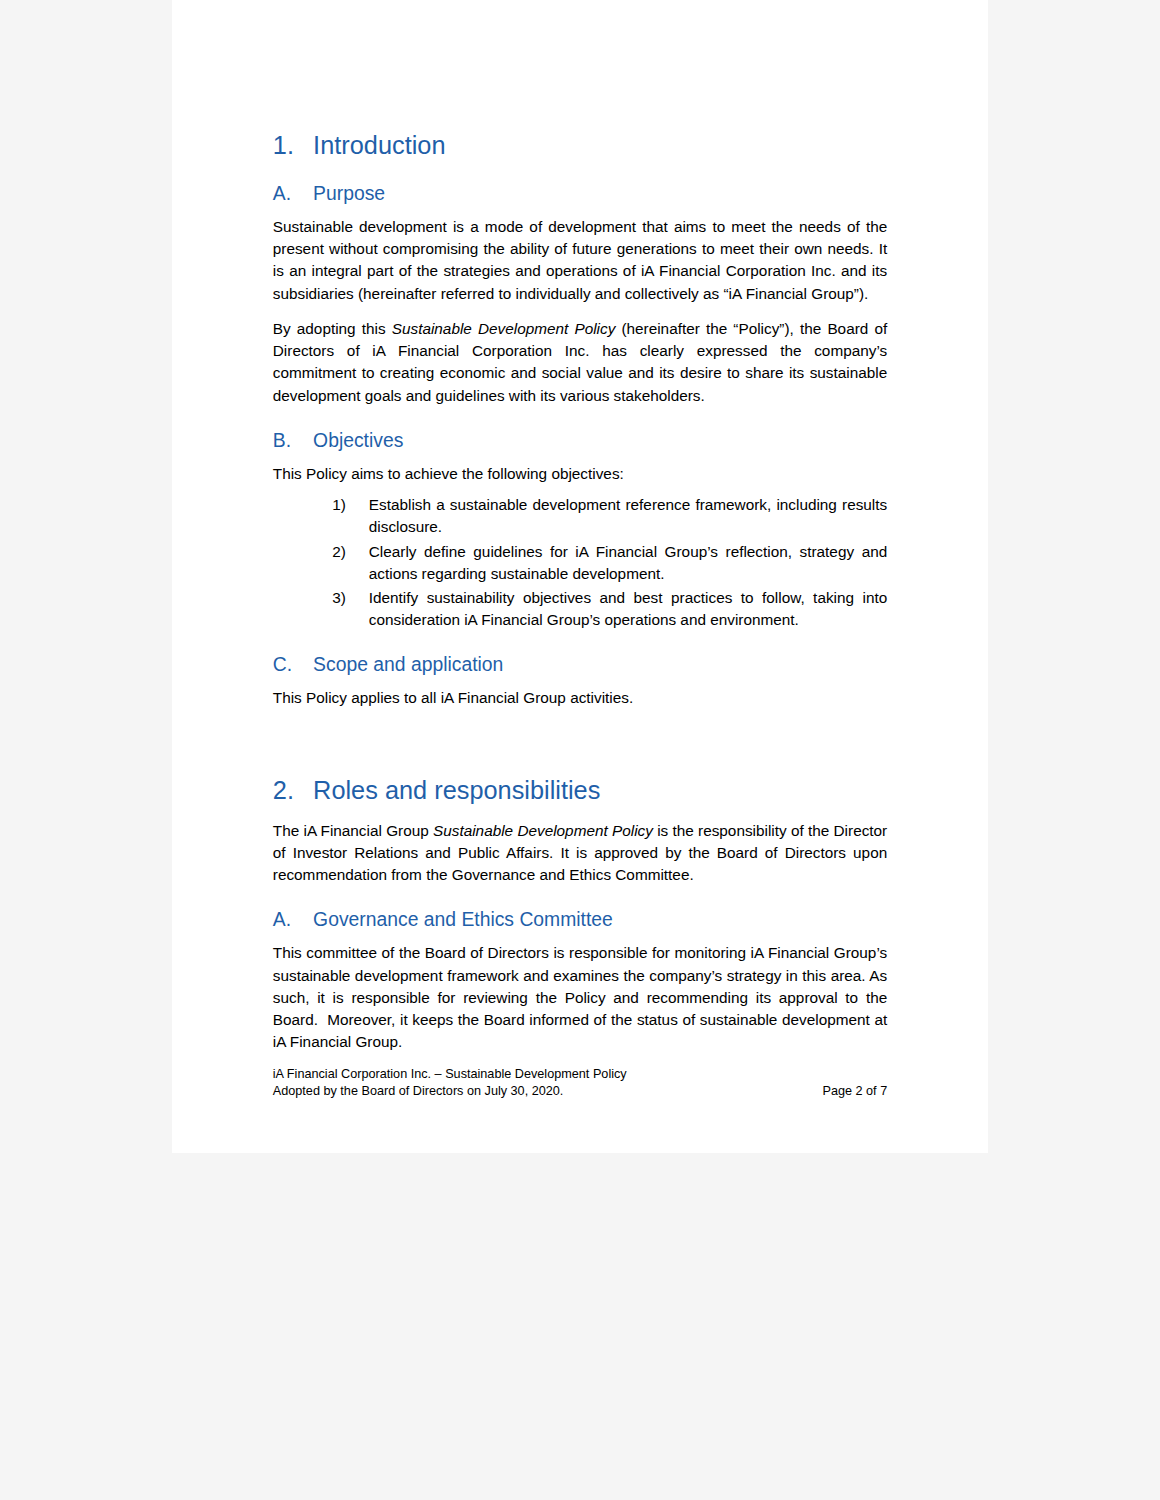1. Introduction
A. Purpose
Sustainable development is a mode of development that aims to meet the needs of the present without compromising the ability of future generations to meet their own needs. It is an integral part of the strategies and operations of iA Financial Corporation Inc. and its subsidiaries (hereinafter referred to individually and collectively as “iA Financial Group”).
By adopting this Sustainable Development Policy (hereinafter the “Policy”), the Board of Directors of iA Financial Corporation Inc. has clearly expressed the company’s commitment to creating economic and social value and its desire to share its sustainable development goals and guidelines with its various stakeholders.
B. Objectives
This Policy aims to achieve the following objectives:
Establish a sustainable development reference framework, including results disclosure.
Clearly define guidelines for iA Financial Group’s reflection, strategy and actions regarding sustainable development.
Identify sustainability objectives and best practices to follow, taking into consideration iA Financial Group’s operations and environment.
C. Scope and application
This Policy applies to all iA Financial Group activities.
2. Roles and responsibilities
The iA Financial Group Sustainable Development Policy is the responsibility of the Director of Investor Relations and Public Affairs. It is approved by the Board of Directors upon recommendation from the Governance and Ethics Committee.
A. Governance and Ethics Committee
This committee of the Board of Directors is responsible for monitoring iA Financial Group’s sustainable development framework and examines the company’s strategy in this area. As such, it is responsible for reviewing the Policy and recommending its approval to the Board. Moreover, it keeps the Board informed of the status of sustainable development at iA Financial Group.
iA Financial Corporation Inc. – Sustainable Development Policy
Adopted by the Board of Directors on July 30, 2020.
Page 2 of 7